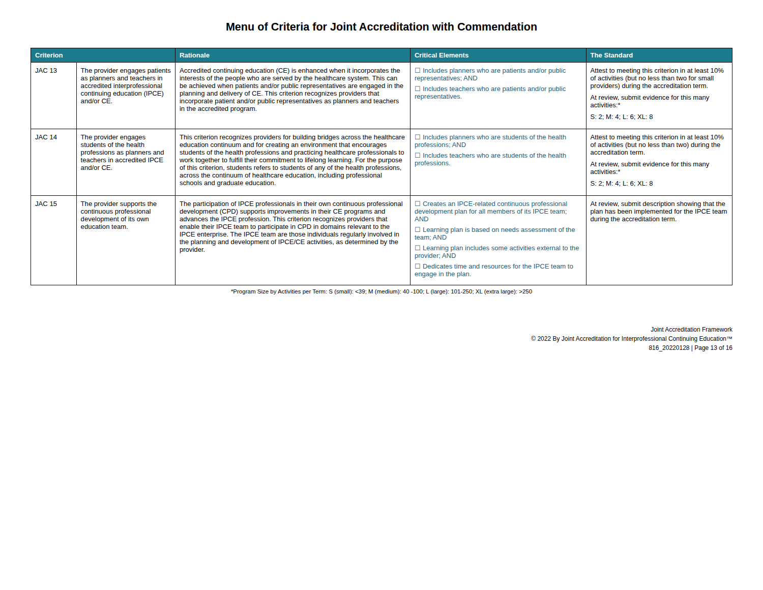Menu of Criteria for Joint Accreditation with Commendation
| Criterion | Rationale | Critical Elements | The Standard |
| --- | --- | --- | --- |
| JAC 13 | The provider engages patients as planners and teachers in accredited interprofessional continuing education (IPCE) and/or CE. | Accredited continuing education (CE) is enhanced when it incorporates the interests of the people who are served by the healthcare system. This can be achieved when patients and/or public representatives are engaged in the planning and delivery of CE. This criterion recognizes providers that incorporate patient and/or public representatives as planners and teachers in the accredited program. | Includes planners who are patients and/or public representatives; AND Includes teachers who are patients and/or public representatives. | Attest to meeting this criterion in at least 10% of activities (but no less than two for small providers) during the accreditation term. At review, submit evidence for this many activities:* S: 2; M: 4; L: 6; XL: 8 |
| JAC 14 | The provider engages students of the health professions as planners and teachers in accredited IPCE and/or CE. | This criterion recognizes providers for building bridges across the healthcare education continuum and for creating an environment that encourages students of the health professions and practicing healthcare professionals to work together to fulfill their commitment to lifelong learning. For the purpose of this criterion, students refers to students of any of the health professions, across the continuum of healthcare education, including professional schools and graduate education. | Includes planners who are students of the health professions; AND Includes teachers who are students of the health professions. | Attest to meeting this criterion in at least 10% of activities (but no less than two) during the accreditation term. At review, submit evidence for this many activities:* S: 2; M: 4; L: 6; XL: 8 |
| JAC 15 | The provider supports the continuous professional development of its own education team. | The participation of IPCE professionals in their own continuous professional development (CPD) supports improvements in their CE programs and advances the IPCE profession. This criterion recognizes providers that enable their IPCE team to participate in CPD in domains relevant to the IPCE enterprise. The IPCE team are those individuals regularly involved in the planning and development of IPCE/CE activities, as determined by the provider. | Creates an IPCE-related continuous professional development plan for all members of its IPCE team; AND Learning plan is based on needs assessment of the team; AND Learning plan includes some activities external to the provider; AND Dedicates time and resources for the IPCE team to engage in the plan. | At review, submit description showing that the plan has been implemented for the IPCE team during the accreditation term. |
*Program Size by Activities per Term: S (small): <39; M (medium): 40 -100; L (large): 101-250; XL (extra large): >250
Joint Accreditation Framework
© 2022 By Joint Accreditation for Interprofessional Continuing Education™
816_20220128 | Page 13 of 16